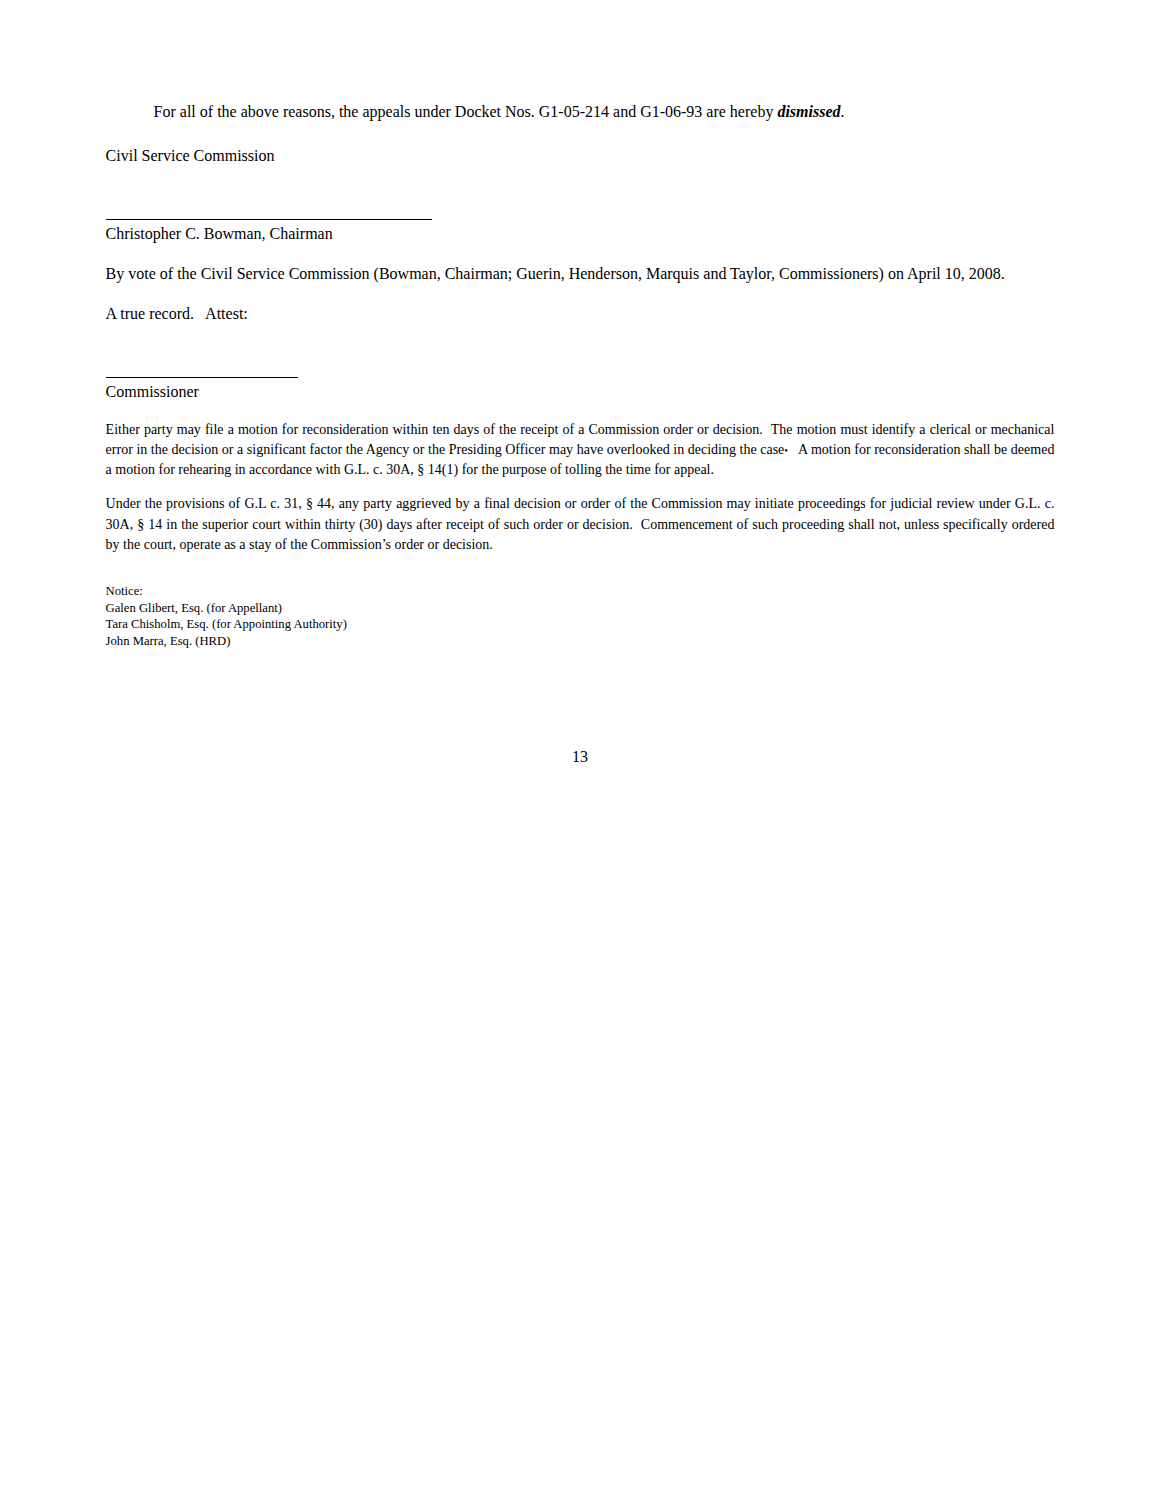For all of the above reasons, the appeals under Docket Nos. G1-05-214 and G1-06-93 are hereby dismissed.
Civil Service Commission
Christopher C. Bowman, Chairman
By vote of the Civil Service Commission (Bowman, Chairman; Guerin, Henderson, Marquis and Taylor, Commissioners) on April 10, 2008.
A true record. Attest:
Commissioner
Either party may file a motion for reconsideration within ten days of the receipt of a Commission order or decision. The motion must identify a clerical or mechanical error in the decision or a significant factor the Agency or the Presiding Officer may have overlooked in deciding the case• A motion for reconsideration shall be deemed a motion for rehearing in accordance with G.L. c. 30A, § 14(1) for the purpose of tolling the time for appeal.
Under the provisions of G.L c. 31, § 44, any party aggrieved by a final decision or order of the Commission may initiate proceedings for judicial review under G.L. c. 30A, § 14 in the superior court within thirty (30) days after receipt of such order or decision. Commencement of such proceeding shall not, unless specifically ordered by the court, operate as a stay of the Commission’s order or decision.
Notice:
Galen Glibert, Esq. (for Appellant)
Tara Chisholm, Esq. (for Appointing Authority)
John Marra, Esq. (HRD)
13